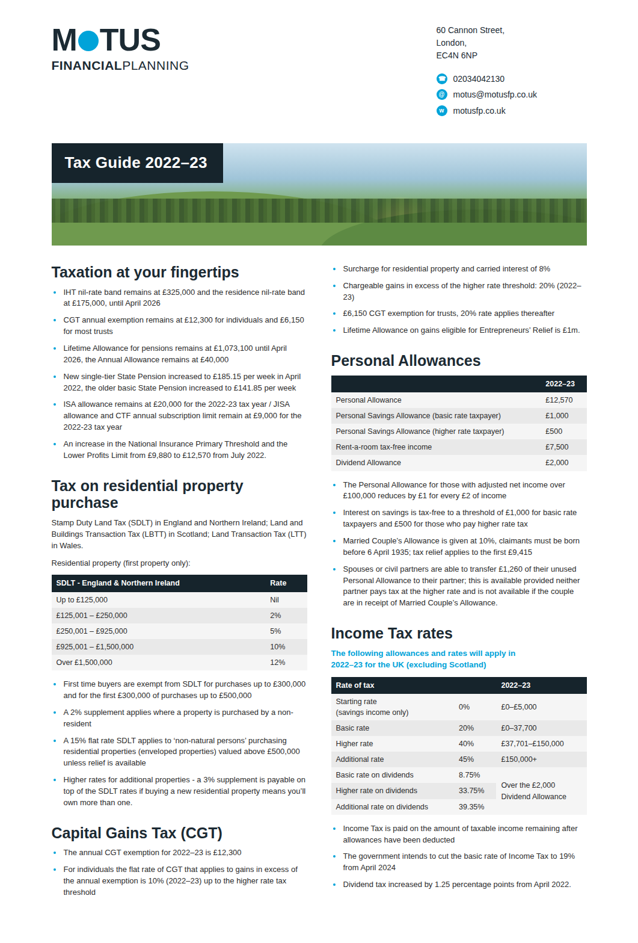M TUS
FINANCIAL PLANNING
60 Cannon Street,
London,
EC4N 6NP
☎02034042130
@motus@motusfp.co.uk
wmotusfp.co.uk
Tax Guide 2022–23
Taxation at your fingertips
IHT nil-rate band remains at £325,000 and the residence nil-rate band at £175,000, until April 2026
CGT annual exemption remains at £12,300 for individuals and £6,150 for most trusts
Lifetime Allowance for pensions remains at £1,073,100 until April 2026, the Annual Allowance remains at £40,000
New single-tier State Pension increased to £185.15 per week in April 2022, the older basic State Pension increased to £141.85 per week
ISA allowance remains at £20,000 for the 2022-23 tax year / JISA allowance and CTF annual subscription limit remain at £9,000 for the 2022-23 tax year
An increase in the National Insurance Primary Threshold and the Lower Profits Limit from £9,880 to £12,570 from July 2022.
Tax on residential property purchase
Stamp Duty Land Tax (SDLT) in England and Northern Ireland; Land and Buildings Transaction Tax (LBTT) in Scotland; Land Transaction Tax (LTT) in Wales.
Residential property (first property only):
| SDLT - England & Northern Ireland | Rate |
| --- | --- |
| Up to £125,000 | Nil |
| £125,001 – £250,000 | 2% |
| £250,001 – £925,000 | 5% |
| £925,001 – £1,500,000 | 10% |
| Over £1,500,000 | 12% |
First time buyers are exempt from SDLT for purchases up to £300,000 and for the first £300,000 of purchases up to £500,000
A 2% supplement applies where a property is purchased by a non-resident
A 15% flat rate SDLT applies to ‘non-natural persons’ purchasing residential properties (enveloped properties) valued above £500,000 unless relief is available
Higher rates for additional properties - a 3% supplement is payable on top of the SDLT rates if buying a new residential property means you’ll own more than one.
Capital Gains Tax (CGT)
The annual CGT exemption for 2022–23 is £12,300
For individuals the flat rate of CGT that applies to gains in excess of the annual exemption is 10% (2022–23) up to the higher rate tax threshold
Surcharge for residential property and carried interest of 8%
Chargeable gains in excess of the higher rate threshold: 20% (2022–23)
£6,150 CGT exemption for trusts, 20% rate applies thereafter
Lifetime Allowance on gains eligible for Entrepreneurs’ Relief is £1m.
Personal Allowances
| | 2022–23 |
| --- | --- |
| Personal Allowance | £12,570 |
| Personal Savings Allowance (basic rate taxpayer) | £1,000 |
| Personal Savings Allowance (higher rate taxpayer) | £500 |
| Rent-a-room tax-free income | £7,500 |
| Dividend Allowance | £2,000 |
The Personal Allowance for those with adjusted net income over £100,000 reduces by £1 for every £2 of income
Interest on savings is tax-free to a threshold of £1,000 for basic rate taxpayers and £500 for those who pay higher rate tax
Married Couple’s Allowance is given at 10%, claimants must be born before 6 April 1935; tax relief applies to the first £9,415
Spouses or civil partners are able to transfer £1,260 of their unused Personal Allowance to their partner; this is available provided neither partner pays tax at the higher rate and is not available if the couple are in receipt of Married Couple’s Allowance.
Income Tax rates
The following allowances and rates will apply in
2022–23 for the UK (excluding Scotland)
| Rate of tax | | 2022–23 |
| --- | --- | --- |
| Starting rate (savings income only) | 0% | £0–£5,000 |
| Basic rate | 20% | £0–37,700 |
| Higher rate | 40% | £37,701–£150,000 |
| Additional rate | 45% | £150,000+ |
| Basic rate on dividends | 8.75% | Over the £2,000 Dividend Allowance |
| Higher rate on dividends | 33.75% |
| Additional rate on dividends | 39.35% |
Income Tax is paid on the amount of taxable income remaining after allowances have been deducted
The government intends to cut the basic rate of Income Tax to 19% from April 2024
Dividend tax increased by 1.25 percentage points from April 2022.